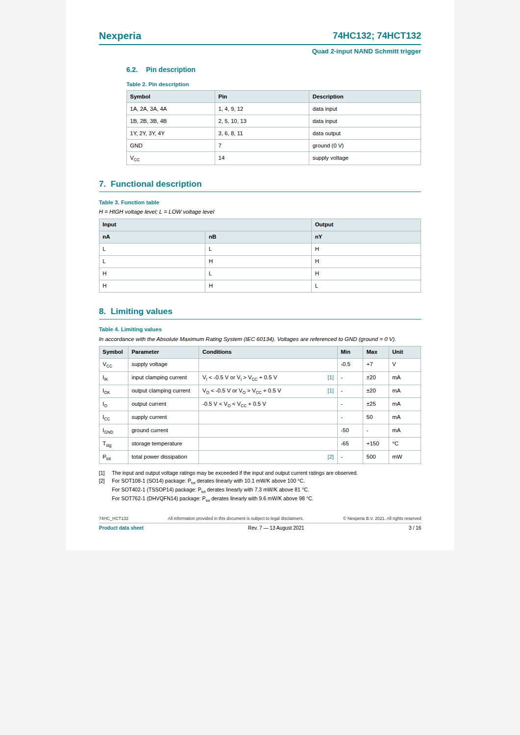Nexperia
74HC132; 74HCT132
Quad 2-input NAND Schmitt trigger
6.2. Pin description
Table 2. Pin description
| Symbol | Pin | Description |
| --- | --- | --- |
| 1A, 2A, 3A, 4A | 1, 4, 9, 12 | data input |
| 1B, 2B, 3B, 4B | 2, 5, 10, 13 | data input |
| 1Y, 2Y, 3Y, 4Y | 3, 6, 8, 11 | data output |
| GND | 7 | ground (0 V) |
| V CC | 14 | supply voltage |
7. Functional description
Table 3. Function table
H = HIGH voltage level; L = LOW voltage level
| Input | Output |
| --- | --- |
| nA | nB | nY |
| L | L | H |
| L | H | H |
| H | L | H |
| H | H | L |
8. Limiting values
Table 4. Limiting values
In accordance with the Absolute Maximum Rating System (IEC 60134). Voltages are referenced to GND (ground = 0 V).
| Symbol | Parameter | Conditions | Min | Max | Unit |
| --- | --- | --- | --- | --- | --- |
| V CC | supply voltage | | -0.5 | +7 | V |
| I IK | input clamping current | V I < -0.5 V or V I > V CC + 0.5 V [1] | - | ±20 | mA |
| I OK | output clamping current | V O < -0.5 V or V O > V CC + 0.5 V [1] | - | ±20 | mA |
| I O | output current | -0.5 V < V O < V CC + 0.5 V | - | ±25 | mA |
| I CC | supply current | | - | 50 | mA |
| I GND | ground current | | -50 | - | mA |
| T stg | storage temperature | | -65 | +150 | °C |
| P tot | total power dissipation | [2] | - | 500 | mW |
[1]
The input and output voltage ratings may be exceeded if the input and output current ratings are observed.
[2]
For SOT108-1 (SO14) package: Ptot derates linearly with 10.1 mW/K above 100 °C.
For SOT402-1 (TSSOP14) package: Ptot derates linearly with 7.3 mW/K above 81 °C.
For SOT762-1 (DHVQFN14) package: Ptot derates linearly with 9.6 mW/K above 98 °C.
74HC_HCT132
All information provided in this document is subject to legal disclaimers.
© Nexperia B.V. 2021. All rights reserved
Product data sheet
Rev. 7 — 13 August 2021
3 / 16